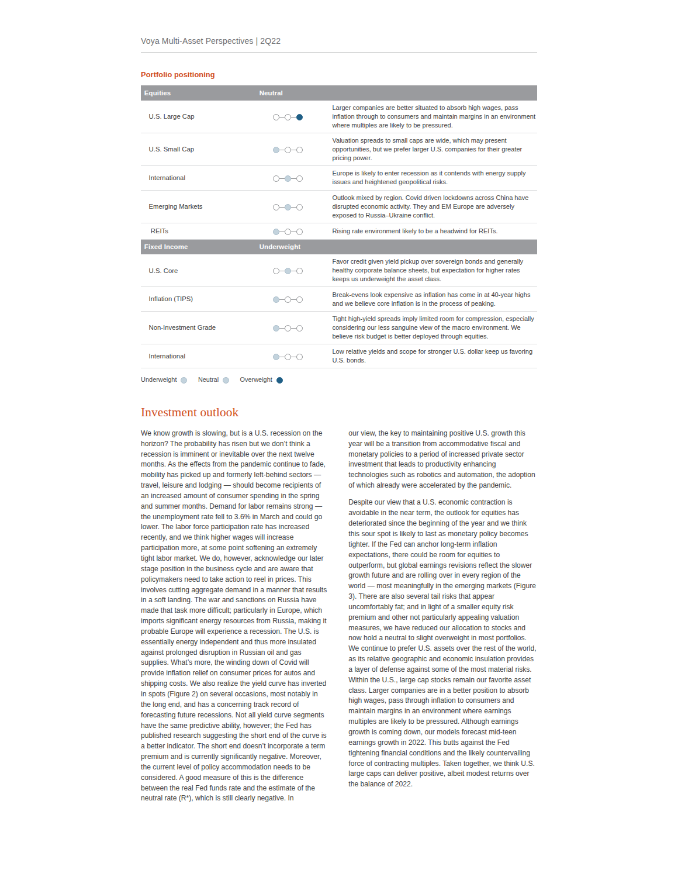Voya Multi-Asset Perspectives | 2Q22
Portfolio positioning
| Equities | Neutral | |
| --- | --- | --- |
| U.S. Large Cap | | Larger companies are better situated to absorb high wages, pass inflation through to consumers and maintain margins in an environment where multiples are likely to be pressured. |
| U.S. Small Cap | | Valuation spreads to small caps are wide, which may present opportunities, but we prefer larger U.S. companies for their greater pricing power. |
| International | | Europe is likely to enter recession as it contends with energy supply issues and heightened geopolitical risks. |
| Emerging Markets | | Outlook mixed by region. Covid driven lockdowns across China have disrupted economic activity. They and EM Europe are adversely exposed to Russia–Ukraine conflict. |
| REITs | | Rising rate environment likely to be a headwind for REITs. |
| Fixed Income | Underweight | |
| U.S. Core | | Favor credit given yield pickup over sovereign bonds and generally healthy corporate balance sheets, but expectation for higher rates keeps us underweight the asset class. |
| Inflation (TIPS) | | Break-evens look expensive as inflation has come in at 40-year highs and we believe core inflation is in the process of peaking. |
| Non-Investment Grade | | Tight high-yield spreads imply limited room for compression, especially considering our less sanguine view of the macro environment. We believe risk budget is better deployed through equities. |
| International | | Low relative yields and scope for stronger U.S. dollar keep us favoring U.S. bonds. |
Underweight Neutral Overweight
Investment outlook
We know growth is slowing, but is a U.S. recession on the horizon? The probability has risen but we don’t think a recession is imminent or inevitable over the next twelve months. As the effects from the pandemic continue to fade, mobility has picked up and formerly left-behind sectors — travel, leisure and lodging — should become recipients of an increased amount of consumer spending in the spring and summer months. Demand for labor remains strong — the unemployment rate fell to 3.6% in March and could go lower. The labor force participation rate has increased recently, and we think higher wages will increase participation more, at some point softening an extremely tight labor market. We do, however, acknowledge our later stage position in the business cycle and are aware that policymakers need to take action to reel in prices. This involves cutting aggregate demand in a manner that results in a soft landing. The war and sanctions on Russia have made that task more difficult; particularly in Europe, which imports significant energy resources from Russia, making it probable Europe will experience a recession. The U.S. is essentially energy independent and thus more insulated against prolonged disruption in Russian oil and gas supplies. What’s more, the winding down of Covid will provide inflation relief on consumer prices for autos and shipping costs. We also realize the yield curve has inverted in spots (Figure 2) on several occasions, most notably in the long end, and has a concerning track record of forecasting future recessions. Not all yield curve segments have the same predictive ability, however; the Fed has published research suggesting the short end of the curve is a better indicator. The short end doesn’t incorporate a term premium and is currently significantly negative. Moreover, the current level of policy accommodation needs to be considered. A good measure of this is the difference between the real Fed funds rate and the estimate of the neutral rate (R*), which is still clearly negative. In
our view, the key to maintaining positive U.S. growth this year will be a transition from accommodative fiscal and monetary policies to a period of increased private sector investment that leads to productivity enhancing technologies such as robotics and automation, the adoption of which already were accelerated by the pandemic.
Despite our view that a U.S. economic contraction is avoidable in the near term, the outlook for equities has deteriorated since the beginning of the year and we think this sour spot is likely to last as monetary policy becomes tighter. If the Fed can anchor long-term inflation expectations, there could be room for equities to outperform, but global earnings revisions reflect the slower growth future and are rolling over in every region of the world — most meaningfully in the emerging markets (Figure 3). There are also several tail risks that appear uncomfortably fat; and in light of a smaller equity risk premium and other not particularly appealing valuation measures, we have reduced our allocation to stocks and now hold a neutral to slight overweight in most portfolios. We continue to prefer U.S. assets over the rest of the world, as its relative geographic and economic insulation provides a layer of defense against some of the most material risks. Within the U.S., large cap stocks remain our favorite asset class. Larger companies are in a better position to absorb high wages, pass through inflation to consumers and maintain margins in an environment where earnings multiples are likely to be pressured. Although earnings growth is coming down, our models forecast mid-teen earnings growth in 2022. This butts against the Fed tightening financial conditions and the likely countervailing force of contracting multiples. Taken together, we think U.S. large caps can deliver positive, albeit modest returns over the balance of 2022.